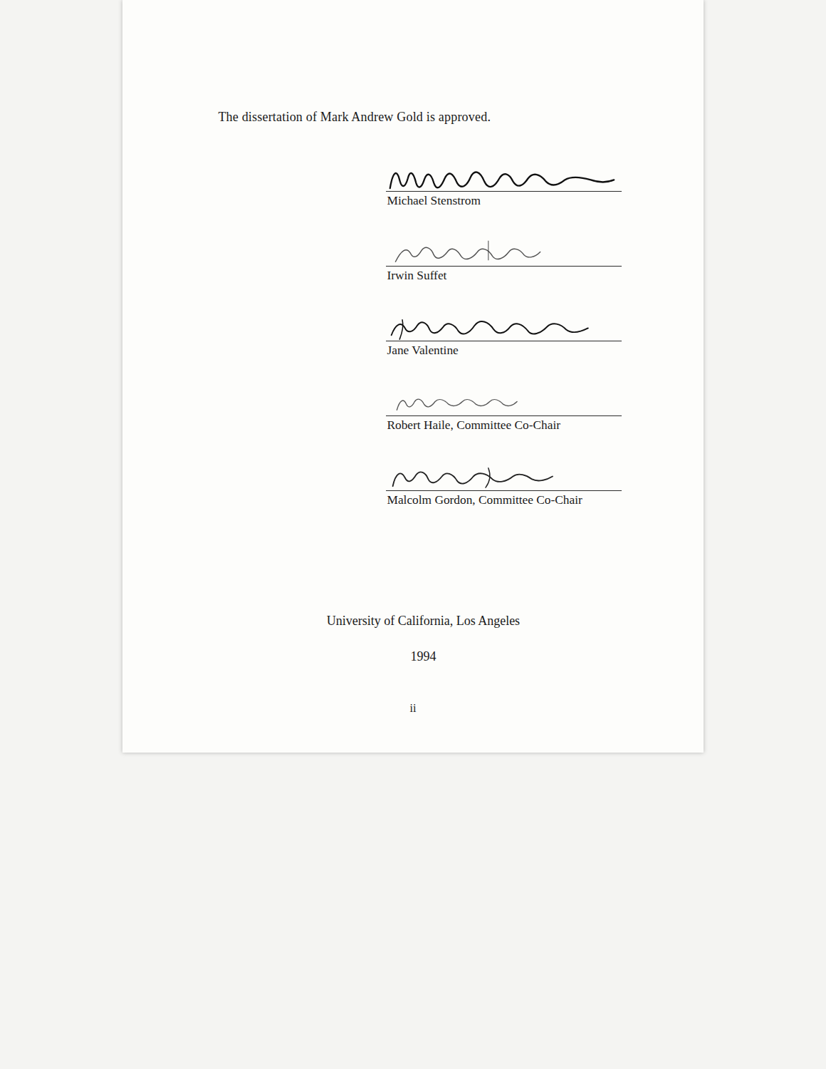The dissertation of Mark Andrew Gold is approved.
Michael Stenstrom
Irwin Suffet
Jane Valentine
Robert Haile, Committee Co-Chair
Malcolm Gordon, Committee Co-Chair
University of California, Los Angeles
1994
ii